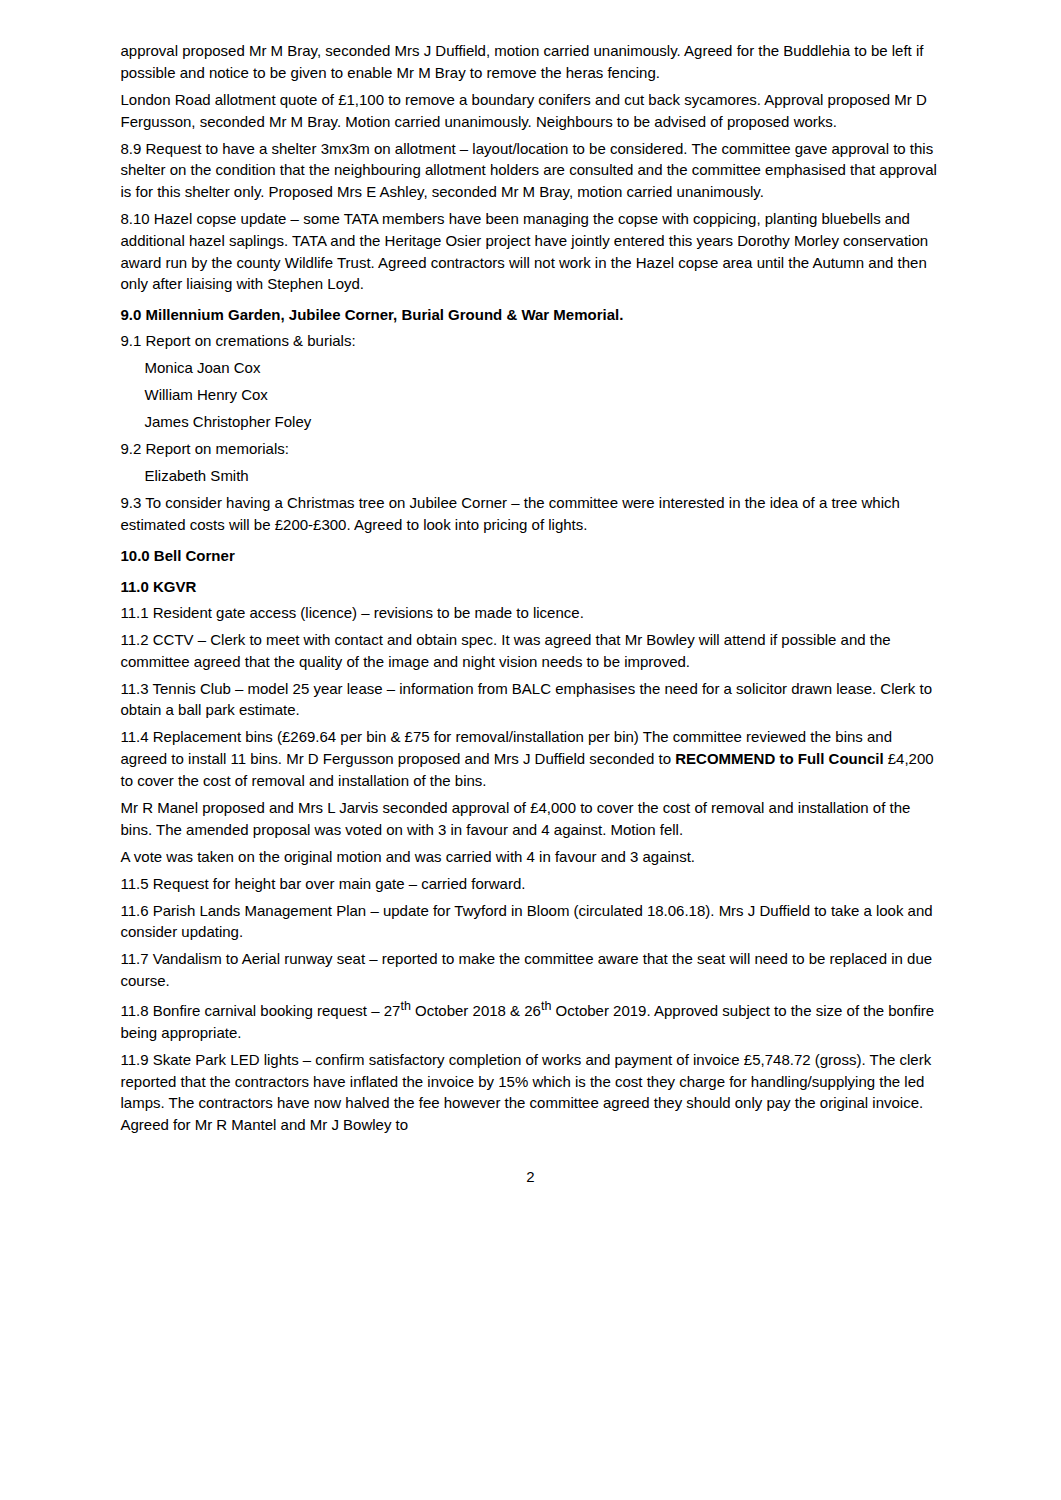approval proposed Mr M Bray, seconded Mrs J Duffield, motion carried unanimously. Agreed for the Buddlehia to be left if possible and notice to be given to enable Mr M Bray to remove the heras fencing.
London Road allotment quote of £1,100 to remove a boundary conifers and cut back sycamores. Approval proposed Mr D Fergusson, seconded Mr M Bray. Motion carried unanimously. Neighbours to be advised of proposed works.
8.9 Request to have a shelter 3mx3m on allotment – layout/location to be considered. The committee gave approval to this shelter on the condition that the neighbouring allotment holders are consulted and the committee emphasised that approval is for this shelter only. Proposed Mrs E Ashley, seconded Mr M Bray, motion carried unanimously.
8.10 Hazel copse update – some TATA members have been managing the copse with coppicing, planting bluebells and additional hazel saplings. TATA and the Heritage Osier project have jointly entered this years Dorothy Morley conservation award run by the county Wildlife Trust. Agreed contractors will not work in the Hazel copse area until the Autumn and then only after liaising with Stephen Loyd.
9.0 Millennium Garden, Jubilee Corner, Burial Ground & War Memorial.
9.1 Report on cremations & burials:
Monica Joan Cox
William Henry Cox
James Christopher Foley
9.2 Report on memorials:
Elizabeth Smith
9.3 To consider having a Christmas tree on Jubilee Corner – the committee were interested in the idea of a tree which estimated costs will be £200-£300. Agreed to look into pricing of lights.
10.0 Bell Corner
11.0 KGVR
11.1 Resident gate access (licence) – revisions to be made to licence.
11.2 CCTV – Clerk to meet with contact and obtain spec. It was agreed that Mr Bowley will attend if possible and the committee agreed that the quality of the image and night vision needs to be improved.
11.3 Tennis Club – model 25 year lease – information from BALC emphasises the need for a solicitor drawn lease. Clerk to obtain a ball park estimate.
11.4 Replacement bins (£269.64 per bin & £75 for removal/installation per bin) The committee reviewed the bins and agreed to install 11 bins. Mr D Fergusson proposed and Mrs J Duffield seconded to RECOMMEND to Full Council £4,200 to cover the cost of removal and installation of the bins.
Mr R Manel proposed and Mrs L Jarvis seconded approval of £4,000 to cover the cost of removal and installation of the bins. The amended proposal was voted on with 3 in favour and 4 against. Motion fell.
A vote was taken on the original motion and was carried with 4 in favour and 3 against.
11.5 Request for height bar over main gate – carried forward.
11.6 Parish Lands Management Plan – update for Twyford in Bloom (circulated 18.06.18). Mrs J Duffield to take a look and consider updating.
11.7 Vandalism to Aerial runway seat – reported to make the committee aware that the seat will need to be replaced in due course.
11.8 Bonfire carnival booking request – 27th October 2018 & 26th October 2019. Approved subject to the size of the bonfire being appropriate.
11.9 Skate Park LED lights – confirm satisfactory completion of works and payment of invoice £5,748.72 (gross). The clerk reported that the contractors have inflated the invoice by 15% which is the cost they charge for handling/supplying the led lamps. The contractors have now halved the fee however the committee agreed they should only pay the original invoice. Agreed for Mr R Mantel and Mr J Bowley to
2